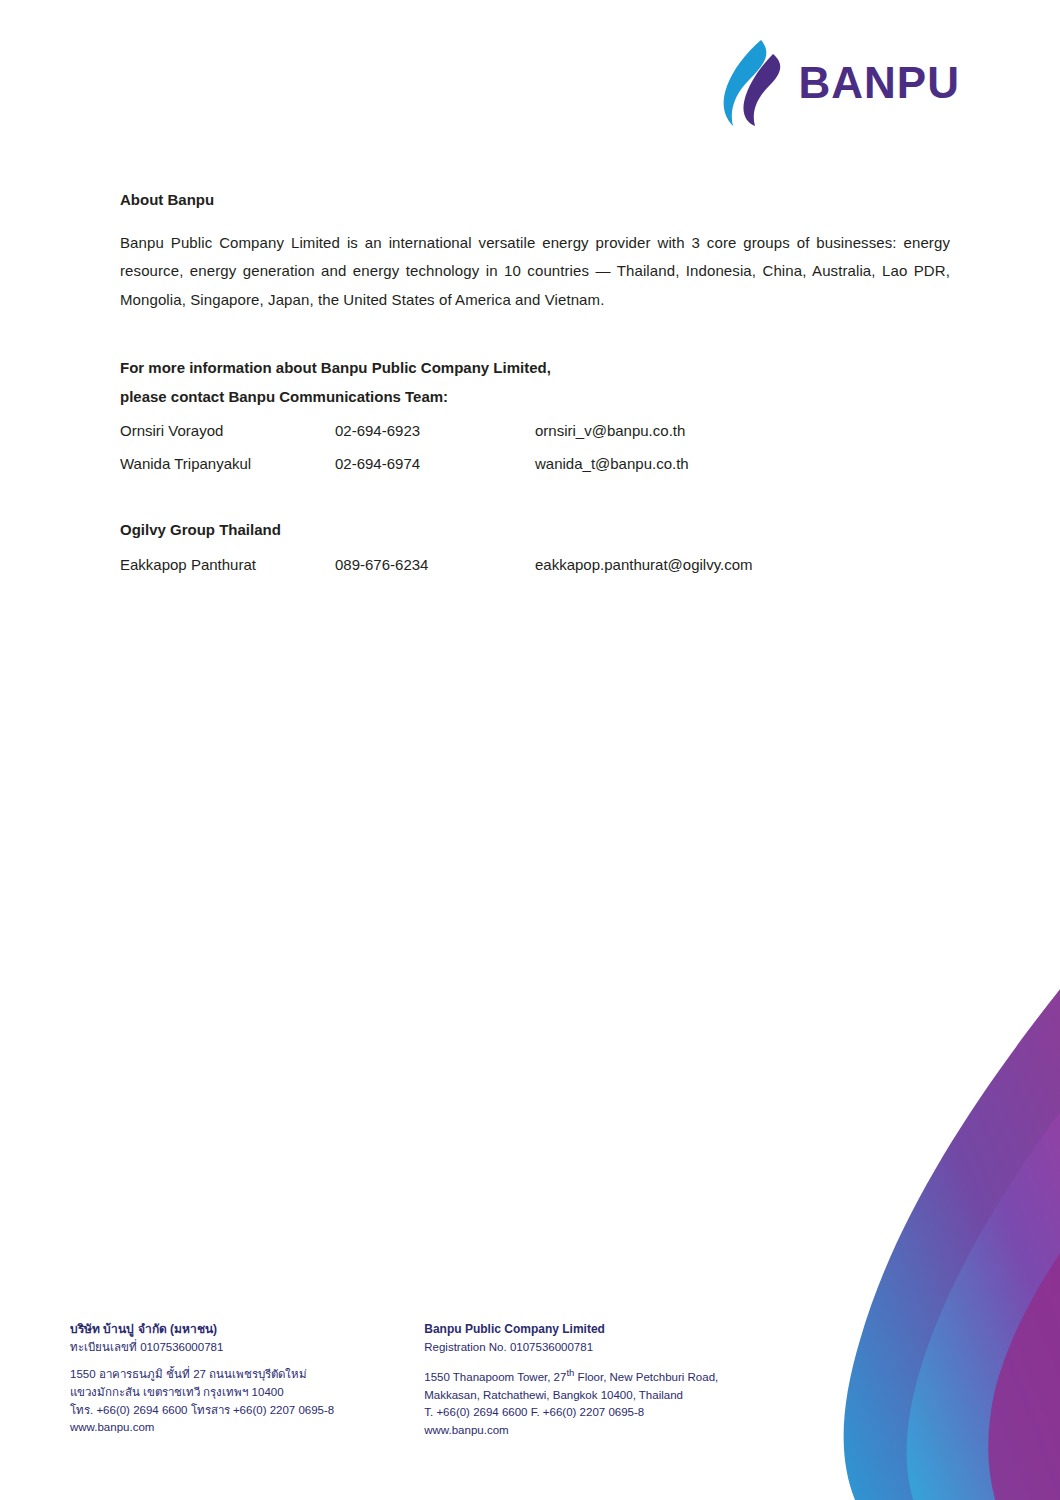BANPU
About Banpu
Banpu Public Company Limited is an international versatile energy provider with 3 core groups of businesses: energy resource, energy generation and energy technology in 10 countries — Thailand, Indonesia, China, Australia, Lao PDR, Mongolia, Singapore, Japan, the United States of America and Vietnam.
For more information about Banpu Public Company Limited,
please contact Banpu Communications Team:
| Ornsiri Vorayod | 02-694-6923 | ornsiri_v@banpu.co.th |
| Wanida Tripanyakul | 02-694-6974 | wanida_t@banpu.co.th |
Ogilvy Group Thailand
| Eakkapop Panthurat | 089-676-6234 | eakkapop.panthurat@ogilvy.com |
บริษัท บ้านปู จำกัด (มหาชน)
ทะเบียนเลขที่ 0107536000781
1550 อาคารธนภูมิ ชั้นที่ 27 ถนนเพชรบุรีตัดใหม่
แขวงมักกะสัน เขตราชเทวี กรุงเทพฯ 10400
โทร. +66(0) 2694 6600 โทรสาร +66(0) 2207 0695-8
www.banpu.com
Banpu Public Company Limited
Registration No. 0107536000781
1550 Thanapoom Tower, 27th Floor, New Petchburi Road,
Makkasan, Ratchathewi, Bangkok 10400, Thailand
T. +66(0) 2694 6600 F. +66(0) 2207 0695-8
www.banpu.com